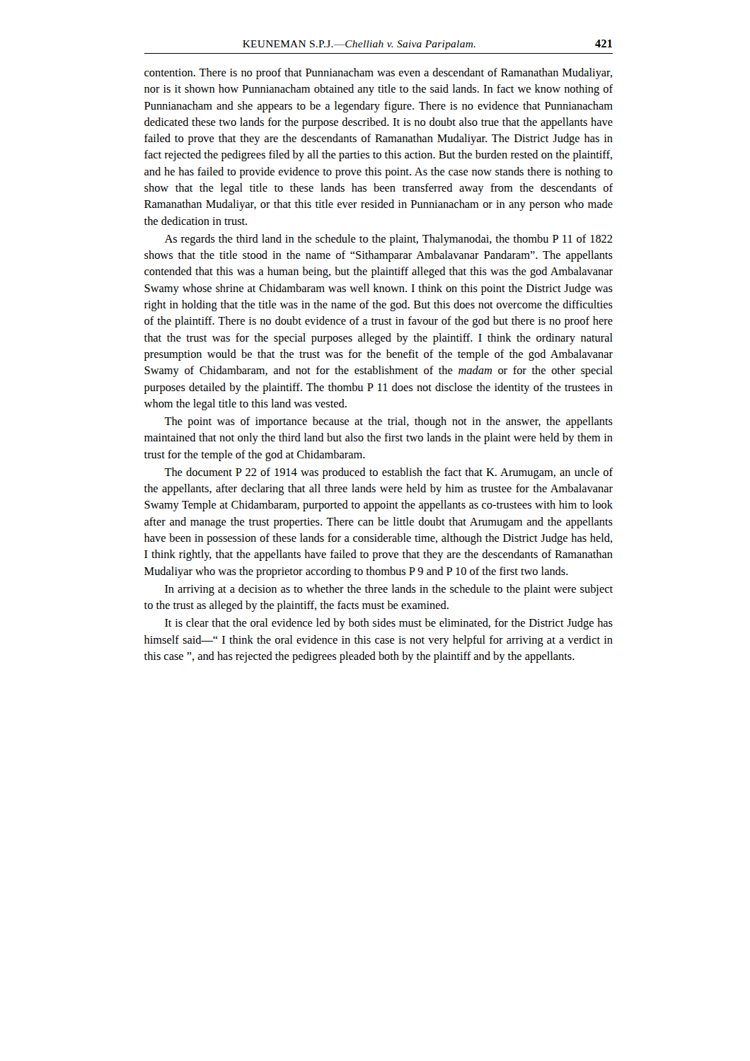KEUNEMAN S.P.J.—Chelliah v. Saiva Paripalam.
421
contention. There is no proof that Punnianacham was even a descendant of Ramanathan Mudaliyar, nor is it shown how Punnianacham obtained any title to the said lands. In fact we know nothing of Punnianacham and she appears to be a legendary figure. There is no evidence that Punnianacham dedicated these two lands for the purpose described. It is no doubt also true that the appellants have failed to prove that they are the descendants of Ramanathan Mudaliyar. The District Judge has in fact rejected the pedigrees filed by all the parties to this action. But the burden rested on the plaintiff, and he has failed to provide evidence to prove this point. As the case now stands there is nothing to show that the legal title to these lands has been transferred away from the descendants of Ramanathan Mudaliyar, or that this title ever resided in Punnianacham or in any person who made the dedication in trust.
As regards the third land in the schedule to the plaint, Thalymanodai, the thombu P 11 of 1822 shows that the title stood in the name of “Sithamparar Ambalavanar Pandaram”. The appellants contended that this was a human being, but the plaintiff alleged that this was the god Ambalavanar Swamy whose shrine at Chidambaram was well known. I think on this point the District Judge was right in holding that the title was in the name of the god. But this does not overcome the difficulties of the plaintiff. There is no doubt evidence of a trust in favour of the god but there is no proof here that the trust was for the special purposes alleged by the plaintiff. I think the ordinary natural presumption would be that the trust was for the benefit of the temple of the god Ambalavanar Swamy of Chidambaram, and not for the establishment of the madam or for the other special purposes detailed by the plaintiff. The thombu P 11 does not disclose the identity of the trustees in whom the legal title to this land was vested.
The point was of importance because at the trial, though not in the answer, the appellants maintained that not only the third land but also the first two lands in the plaint were held by them in trust for the temple of the god at Chidambaram.
The document P 22 of 1914 was produced to establish the fact that K. Arumugam, an uncle of the appellants, after declaring that all three lands were held by him as trustee for the Ambalavanar Swamy Temple at Chidambaram, purported to appoint the appellants as co-trustees with him to look after and manage the trust properties. There can be little doubt that Arumugam and the appellants have been in possession of these lands for a considerable time, although the District Judge has held, I think rightly, that the appellants have failed to prove that they are the descendants of Ramanathan Mudaliyar who was the proprietor according to thombus P 9 and P 10 of the first two lands.
In arriving at a decision as to whether the three lands in the schedule to the plaint were subject to the trust as alleged by the plaintiff, the facts must be examined.
It is clear that the oral evidence led by both sides must be eliminated, for the District Judge has himself said—“ I think the oral evidence in this case is not very helpful for arriving at a verdict in this case ”, and has rejected the pedigrees pleaded both by the plaintiff and by the appellants.